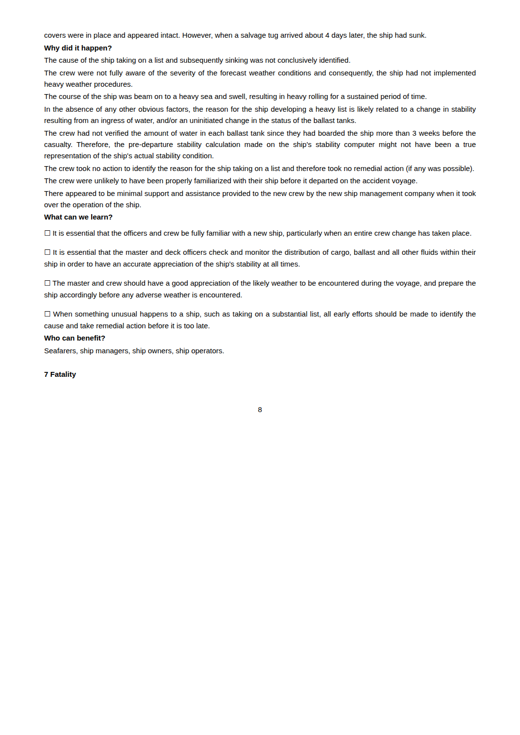covers were in place and appeared intact. However, when a salvage tug arrived about 4 days later, the ship had sunk.
Why did it happen?
The cause of the ship taking on a list and subsequently sinking was not conclusively identified.
The crew were not fully aware of the severity of the forecast weather conditions and consequently, the ship had not implemented heavy weather procedures.
The course of the ship was beam on to a heavy sea and swell, resulting in heavy rolling for a sustained period of time.
In the absence of any other obvious factors, the reason for the ship developing a heavy list is likely related to a change in stability resulting from an ingress of water, and/or an uninitiated change in the status of the ballast tanks.
The crew had not verified the amount of water in each ballast tank since they had boarded the ship more than 3 weeks before the casualty. Therefore, the pre-departure stability calculation made on the ship's stability computer might not have been a true representation of the ship's actual stability condition.
The crew took no action to identify the reason for the ship taking on a list and therefore took no remedial action (if any was possible).
The crew were unlikely to have been properly familiarized with their ship before it departed on the accident voyage.
There appeared to be minimal support and assistance provided to the new crew by the new ship management company when it took over the operation of the ship.
What can we learn?
☐ It is essential that the officers and crew be fully familiar with a new ship, particularly when an entire crew change has taken place.
☐ It is essential that the master and deck officers check and monitor the distribution of cargo, ballast and all other fluids within their ship in order to have an accurate appreciation of the ship's stability at all times.
☐ The master and crew should have a good appreciation of the likely weather to be encountered during the voyage, and prepare the ship accordingly before any adverse weather is encountered.
☐ When something unusual happens to a ship, such as taking on a substantial list, all early efforts should be made to identify the cause and take remedial action before it is too late.
Who can benefit?
Seafarers, ship managers, ship owners, ship operators.
7 Fatality
8